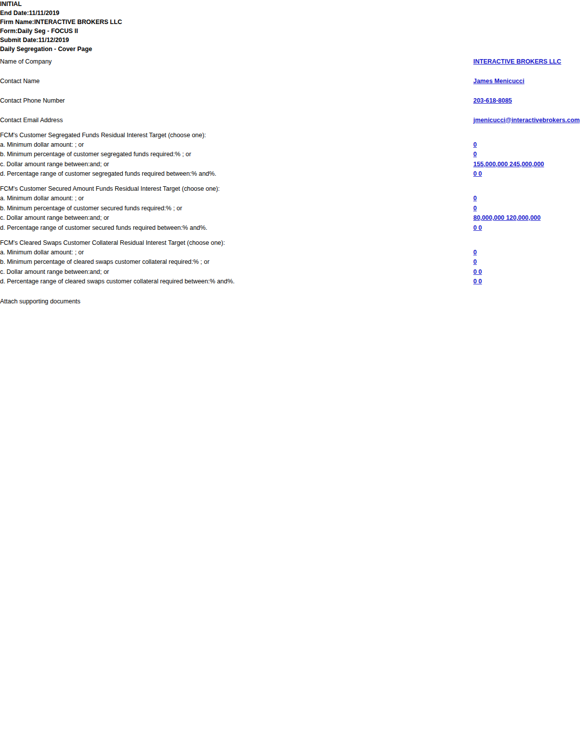INITIAL
End Date:11/11/2019
Firm Name:INTERACTIVE BROKERS LLC
Form:Daily Seg - FOCUS II
Submit Date:11/12/2019
Daily Segregation - Cover Page
| Name of Company | INTERACTIVE BROKERS LLC |
| Contact Name | James Menicucci |
| Contact Phone Number | 203-618-8085 |
| Contact Email Address | jmenicucci@interactivebrokers.com |
FCM's Customer Segregated Funds Residual Interest Target (choose one):
| a. Minimum dollar amount: ; or | 0 |
| b. Minimum percentage of customer segregated funds required:% ; or | 0 |
| c. Dollar amount range between:and; or | 155,000,000 245,000,000 |
| d. Percentage range of customer segregated funds required between:% and%. | 0 0 |
FCM's Customer Secured Amount Funds Residual Interest Target (choose one):
| a. Minimum dollar amount: ; or | 0 |
| b. Minimum percentage of customer secured funds required:% ; or | 0 |
| c. Dollar amount range between:and; or | 80,000,000 120,000,000 |
| d. Percentage range of customer secured funds required between:% and%. | 0 0 |
FCM's Cleared Swaps Customer Collateral Residual Interest Target (choose one):
| a. Minimum dollar amount: ; or | 0 |
| b. Minimum percentage of cleared swaps customer collateral required:% ; or | 0 |
| c. Dollar amount range between:and; or | 0 0 |
| d. Percentage range of cleared swaps customer collateral required between:% and%. | 0 0 |
Attach supporting documents
2